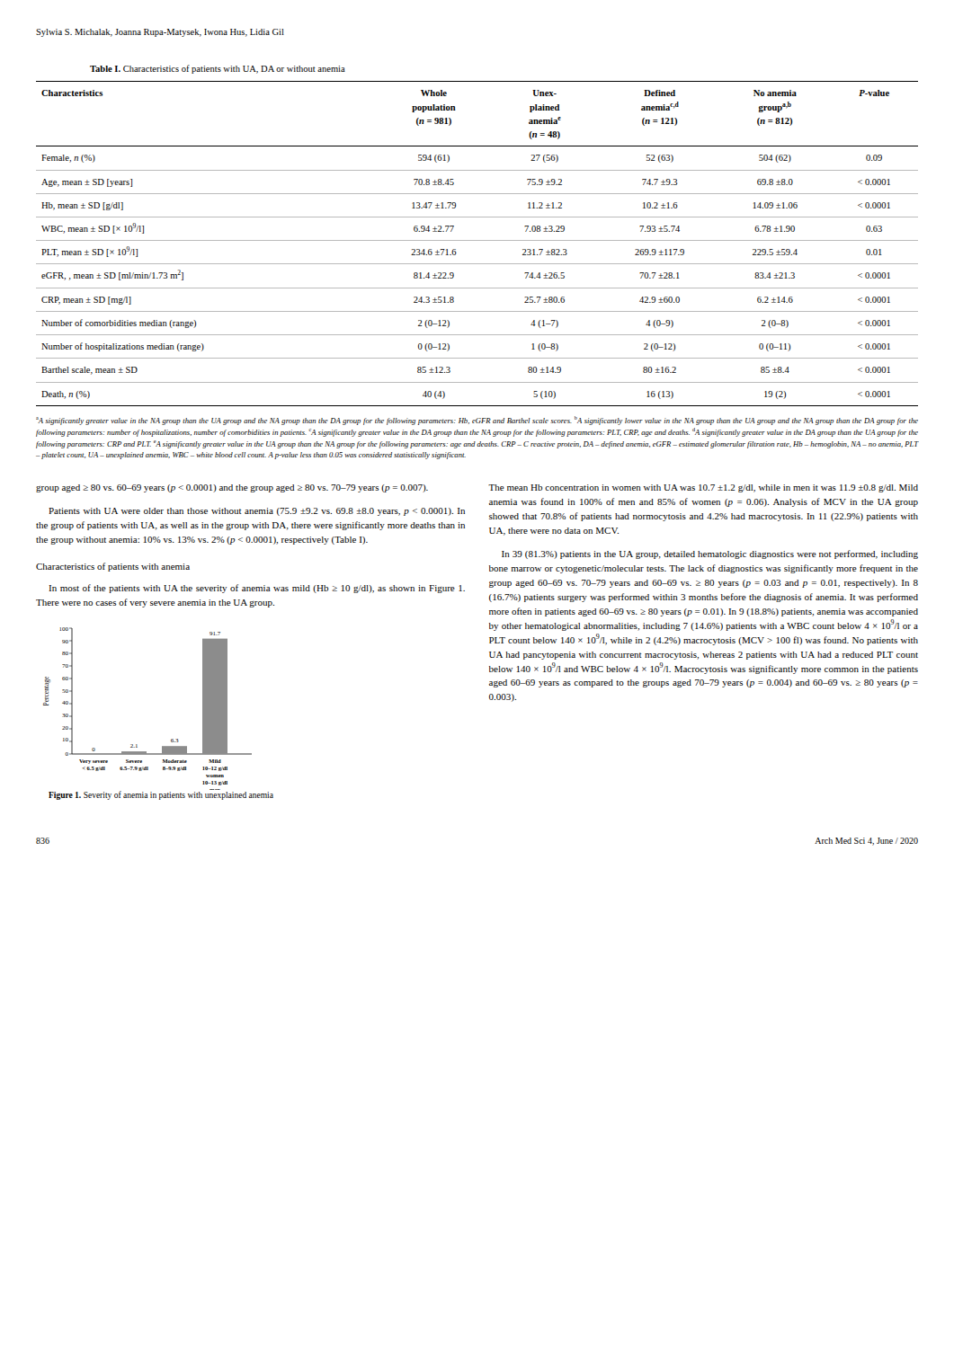Sylwia S. Michalak, Joanna Rupa-Matysek, Iwona Hus, Lidia Gil
Table I. Characteristics of patients with UA, DA or without anemia
| Characteristics | Whole population ( n = 981) | Unex- plained anemia e ( n = 48) | Defined anemia c,d ( n = 121) | No anemia group a,b ( n = 812) | P -value |
| --- | --- | --- | --- | --- | --- |
| Female, n (%) | 594 (61) | 27 (56) | 52 (63) | 504 (62) | 0.09 |
| Age, mean ± SD [years] | 70.8 ±8.45 | 75.9 ±9.2 | 74.7 ±9.3 | 69.8 ±8.0 | < 0.0001 |
| Hb, mean ± SD [g/dl] | 13.47 ±1.79 | 11.2 ±1.2 | 10.2 ±1.6 | 14.09 ±1.06 | < 0.0001 |
| WBC, mean ± SD [× 10 9 /l] | 6.94 ±2.77 | 7.08 ±3.29 | 7.93 ±5.74 | 6.78 ±1.90 | 0.63 |
| PLT, mean ± SD [× 10 9 /l] | 234.6 ±71.6 | 231.7 ±82.3 | 269.9 ±117.9 | 229.5 ±59.4 | 0.01 |
| eGFR, , mean ± SD [ml/min/1.73 m 2 ] | 81.4 ±22.9 | 74.4 ±26.5 | 70.7 ±28.1 | 83.4 ±21.3 | < 0.0001 |
| CRP, mean ± SD [mg/l] | 24.3 ±51.8 | 25.7 ±80.6 | 42.9 ±60.0 | 6.2 ±14.6 | < 0.0001 |
| Number of comorbidities median (range) | 2 (0–12) | 4 (1–7) | 4 (0–9) | 2 (0–8) | < 0.0001 |
| Number of hospitalizations median (range) | 0 (0–12) | 1 (0–8) | 2 (0–12) | 0 (0–11) | < 0.0001 |
| Barthel scale, mean ± SD | 85 ±12.3 | 80 ±14.9 | 80 ±16.2 | 85 ±8.4 | < 0.0001 |
| Death, n (%) | 40 (4) | 5 (10) | 16 (13) | 19 (2) | < 0.0001 |
aA significantly greater value in the NA group than the UA group and the NA group than the DA group for the following parameters: Hb, eGFR and Barthel scale scores. bA significantly lower value in the NA group than the UA group and the NA group than the DA group for the following parameters: number of hospitalizations, number of comorbidities in patients. cA significantly greater value in the DA group than the NA group for the following parameters: PLT, CRP, age and deaths. dA significantly greater value in the DA group than the UA group for the following parameters: CRP and PLT. eA significantly greater value in the UA group than the NA group for the following parameters: age and deaths. CRP – C reactive protein, DA – defined anemia, eGFR – estimated glomerular filtration rate, Hb – hemoglobin, NA – no anemia, PLT – platelet count, UA – unexplained anemia, WBC – white blood cell count. A p-value less than 0.05 was considered statistically significant.
group aged ≥ 80 vs. 60–69 years (p < 0.0001) and the group aged ≥ 80 vs. 70–79 years (p = 0.007).
Patients with UA were older than those without anemia (75.9 ±9.2 vs. 69.8 ±8.0 years, p < 0.0001). In the group of patients with UA, as well as in the group with DA, there were significantly more deaths than in the group without anemia: 10% vs. 13% vs. 2% (p < 0.0001), respectively (Table I).
Characteristics of patients with anemia
In most of the patients with UA the severity of anemia was mild (Hb ≥ 10 g/dl), as shown in Figure 1. There were no cases of very severe anemia in the UA group.
100 90 80 70 60 50 40 30 20 10 0 Percentage 0 2.1 6.3 91.7 Very severe < 6.5 g/dl Severe 6.5–7.9 g/dl Moderate 8–9.9 g/dl Mild 10–12 g/dl women 10–13 g/dl men
Figure 1. Severity of anemia in patients with unexplained anemia
The mean Hb concentration in women with UA was 10.7 ±1.2 g/dl, while in men it was 11.9 ±0.8 g/dl. Mild anemia was found in 100% of men and 85% of women (p = 0.06). Analysis of MCV in the UA group showed that 70.8% of patients had normocytosis and 4.2% had macrocytosis. In 11 (22.9%) patients with UA, there were no data on MCV.
In 39 (81.3%) patients in the UA group, detailed hematologic diagnostics were not performed, including bone marrow or cytogenetic/molecular tests. The lack of diagnostics was significantly more frequent in the group aged 60–69 vs. 70–79 years and 60–69 vs. ≥ 80 years (p = 0.03 and p = 0.01, respectively). In 8 (16.7%) patients surgery was performed within 3 months before the diagnosis of anemia. It was performed more often in patients aged 60–69 vs. ≥ 80 years (p = 0.01). In 9 (18.8%) patients, anemia was accompanied by other hematological abnormalities, including 7 (14.6%) patients with a WBC count below 4 × 109/l or a PLT count below 140 × 109/l, while in 2 (4.2%) macrocytosis (MCV > 100 fl) was found. No patients with UA had pancytopenia with concurrent macrocytosis, whereas 2 patients with UA had a reduced PLT count below 140 × 109/l and WBC below 4 × 109/l. Macrocytosis was significantly more common in the patients aged 60–69 years as compared to the groups aged 70–79 years (p = 0.004) and 60–69 vs. ≥ 80 years (p = 0.003).
836 Arch Med Sci 4, June / 2020